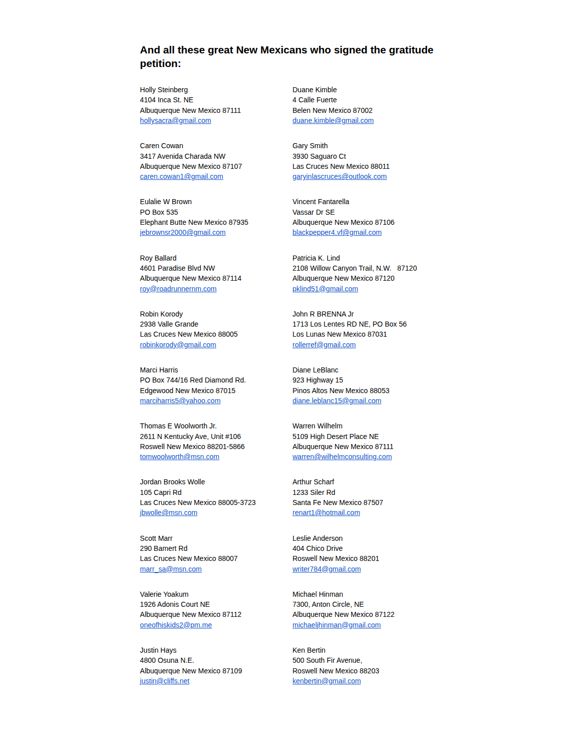And all these great New Mexicans who signed the gratitude petition:
| Holly Steinberg 4104 Inca St. NE Albuquerque New Mexico 87111 hollysacra@gmail.com | Duane Kimble 4 Calle Fuerte Belen New Mexico 87002 duane.kimble@gmail.com |
| Caren Cowan 3417 Avenida Charada NW Albuquerque New Mexico 87107 caren.cowan1@gmail.com | Gary Smith 3930 Saguaro Ct Las Cruces New Mexico 88011 garyinlascruces@outlook.com |
| Eulalie W Brown PO Box 535 Elephant Butte New Mexico 87935 jebrownsr2000@gmail.com | Vincent Fantarella Vassar Dr SE Albuquerque New Mexico 87106 blackpepper4.vf@gmail.com |
| Roy Ballard 4601 Paradise Blvd NW Albuquerque New Mexico 87114 roy@roadrunnernm.com | Patricia K. Lind 2108 Willow Canyon Trail, N.W. 87120 Albuquerque New Mexico 87120 pklind51@gmail.com |
| Robin Korody 2938 Valle Grande Las Cruces New Mexico 88005 robinkorody@gmail.com | John R BRENNA Jr 1713 Los Lentes RD NE, PO Box 56 Los Lunas New Mexico 87031 rollerref@gmail.com |
| Marci Harris PO Box 744/16 Red Diamond Rd. Edgewood New Mexico 87015 marciharris5@yahoo.com | Diane LeBlanc 923 Highway 15 Pinos Altos New Mexico 88053 diane.leblanc15@gmail.com |
| Thomas E Woolworth Jr. 2611 N Kentucky Ave, Unit #106 Roswell New Mexico 88201-5866 tomwoolworth@msn.com | Warren Wilhelm 5109 High Desert Place NE Albuquerque New Mexico 87111 warren@wilhelmconsulting.com |
| Jordan Brooks Wolle 105 Capri Rd Las Cruces New Mexico 88005-3723 jbwolle@msn.com | Arthur Scharf 1233 Siler Rd Santa Fe New Mexico 87507 renart1@hotmail.com |
| Scott Marr 290 Bamert Rd Las Cruces New Mexico 88007 marr_sa@msn.com | Leslie Anderson 404 Chico Drive Roswell New Mexico 88201 writer784@gmail.com |
| Valerie Yoakum 1926 Adonis Court NE Albuquerque New Mexico 87112 oneofhiskids2@pm.me | Michael Hinman 7300, Anton Circle, NE Albuquerque New Mexico 87122 michaeljhinman@gmail.com |
| Justin Hays 4800 Osuna N.E. Albuquerque New Mexico 87109 justin@cliffs.net | Ken Bertin 500 South Fir Avenue, Roswell New Mexico 88203 kenbertin@gmail.com |